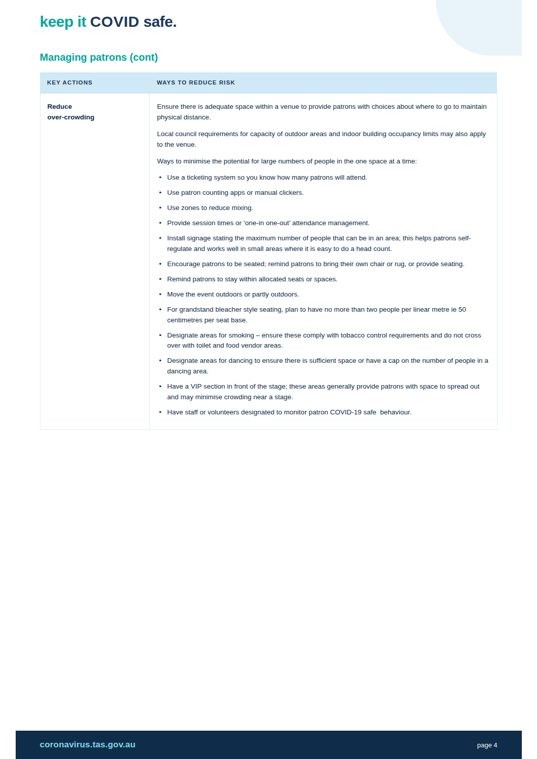keep it COVID safe.
Managing patrons (cont)
| Key actions | Ways to reduce risk |
| --- | --- |
| Reduce over-crowding | Ensure there is adequate space within a venue to provide patrons with choices about where to go to maintain physical distance. Local council requirements for capacity of outdoor areas and indoor building occupancy limits may also apply to the venue. Ways to minimise the potential for large numbers of people in the one space at a time: Use a ticketing system so you know how many patrons will attend. Use patron counting apps or manual clickers. Use zones to reduce mixing. Provide session times or ‘one-in one-out’ attendance management. Install signage stating the maximum number of people that can be in an area; this helps patrons self-regulate and works well in small areas where it is easy to do a head count. Encourage patrons to be seated; remind patrons to bring their own chair or rug, or provide seating. Remind patrons to stay within allocated seats or spaces. Move the event outdoors or partly outdoors. For grandstand bleacher style seating, plan to have no more than two people per linear metre ie 50 centimetres per seat base. Designate areas for smoking – ensure these comply with tobacco control requirements and do not cross over with toilet and food vendor areas. Designate areas for dancing to ensure there is sufficient space or have a cap on the number of people in a dancing area. Have a VIP section in front of the stage; these areas generally provide patrons with space to spread out and may minimise crowding near a stage. Have staff or volunteers designated to monitor patron COVID-19 safe behaviour. |
coronavirus.tas.gov.au page 4